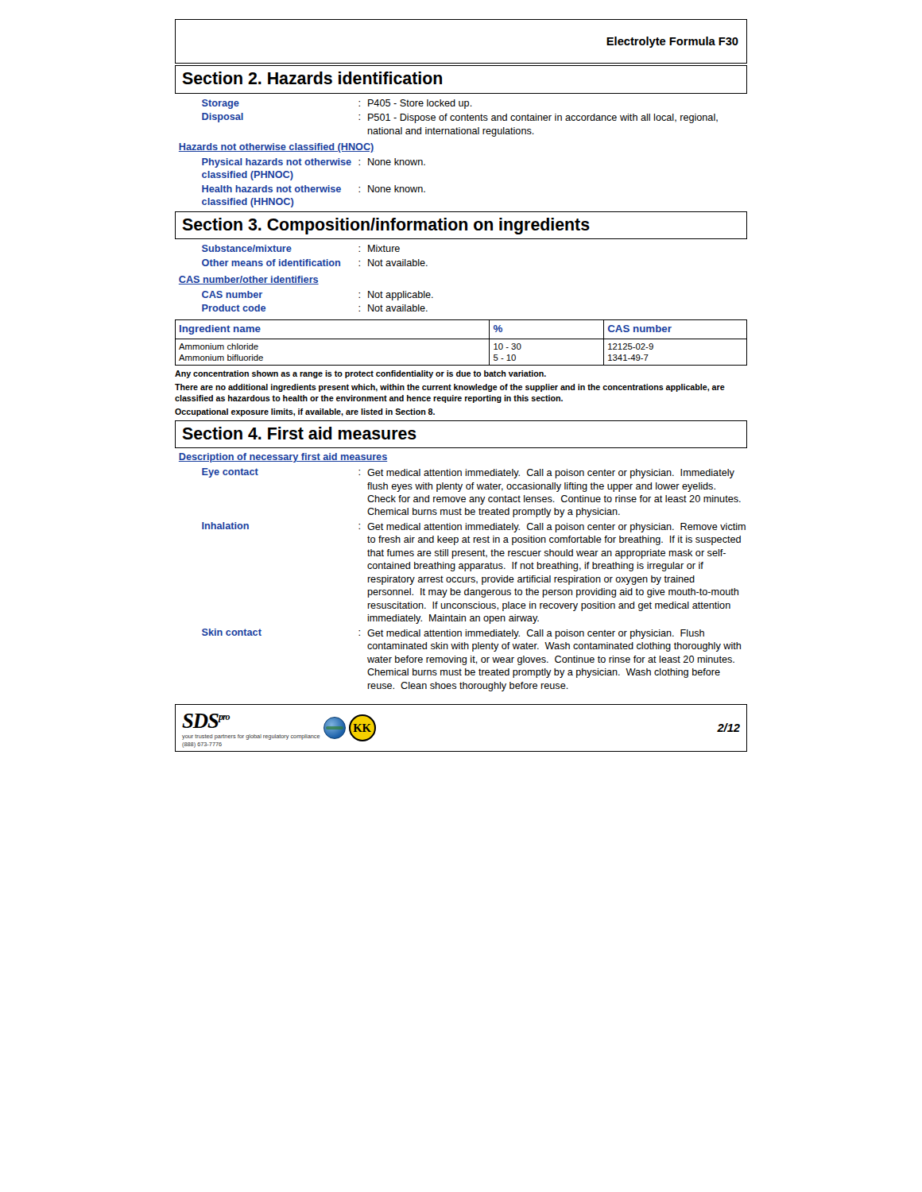Electrolyte Formula F30
Section 2. Hazards identification
| Storage | : | P405 - Store locked up. |
| Disposal | : | P501 - Dispose of contents and container in accordance with all local, regional, national and international regulations. |
Hazards not otherwise classified (HNOC)
| Physical hazards not otherwise classified (PHNOC) | : | None known. |
| Health hazards not otherwise classified (HHNOC) | : | None known. |
Section 3. Composition/information on ingredients
| Substance/mixture | : | Mixture |
| Other means of identification | : | Not available. |
CAS number/other identifiers
| CAS number | : | Not applicable. |
| Product code | : | Not available. |
| Ingredient name | % | CAS number |
| --- | --- | --- |
| Ammonium chloride Ammonium bifluoride | 10 - 30 5 - 10 | 12125-02-9 1341-49-7 |
Any concentration shown as a range is to protect confidentiality or is due to batch variation.
There are no additional ingredients present which, within the current knowledge of the supplier and in the concentrations applicable, are classified as hazardous to health or the environment and hence require reporting in this section.
Occupational exposure limits, if available, are listed in Section 8.
Section 4. First aid measures
Description of necessary first aid measures
| Eye contact | : | Get medical attention immediately. Call a poison center or physician. Immediately flush eyes with plenty of water, occasionally lifting the upper and lower eyelids. Check for and remove any contact lenses. Continue to rinse for at least 20 minutes. Chemical burns must be treated promptly by a physician. |
| Inhalation | : | Get medical attention immediately. Call a poison center or physician. Remove victim to fresh air and keep at rest in a position comfortable for breathing. If it is suspected that fumes are still present, the rescuer should wear an appropriate mask or self-contained breathing apparatus. If not breathing, if breathing is irregular or if respiratory arrest occurs, provide artificial respiration or oxygen by trained personnel. It may be dangerous to the person providing aid to give mouth-to-mouth resuscitation. If unconscious, place in recovery position and get medical attention immediately. Maintain an open airway. |
| Skin contact | : | Get medical attention immediately. Call a poison center or physician. Flush contaminated skin with plenty of water. Wash contaminated clothing thoroughly with water before removing it, or wear gloves. Continue to rinse for at least 20 minutes. Chemical burns must be treated promptly by a physician. Wash clothing before reuse. Clean shoes thoroughly before reuse. |
SDSpro
your trusted partners for global regulatory compliance
(888) 673-7776
KK
2/12